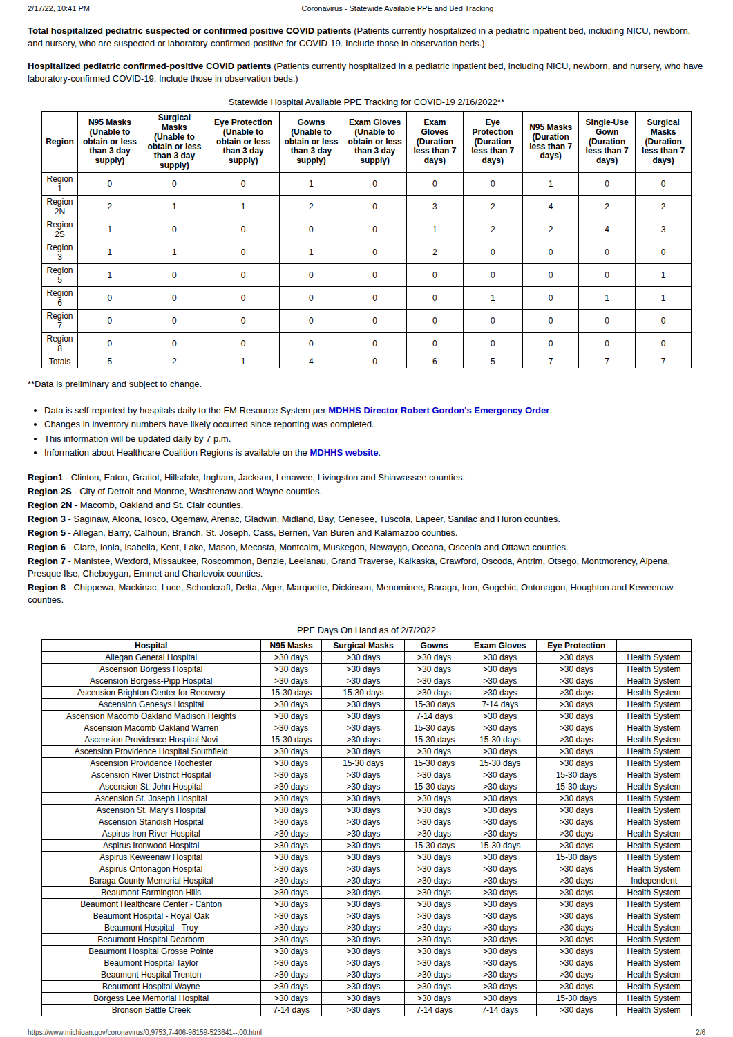2/17/22, 10:41 PM
Coronavirus - Statewide Available PPE and Bed Tracking
Total hospitalized pediatric suspected or confirmed positive COVID patients (Patients currently hospitalized in a pediatric inpatient bed, including NICU, newborn, and nursery, who are suspected or laboratory-confirmed-positive for COVID-19. Include those in observation beds.)
Hospitalized pediatric confirmed-positive COVID patients (Patients currently hospitalized in a pediatric inpatient bed, including NICU, newborn, and nursery, who have laboratory-confirmed COVID-19. Include those in observation beds.)
Statewide Hospital Available PPE Tracking for COVID-19 2/16/2022**
| Region | N95 Masks (Unable to obtain or less than 3 day supply) | Surgical Masks (Unable to obtain or less than 3 day supply) | Eye Protection (Unable to obtain or less than 3 day supply) | Gowns (Unable to obtain or less than 3 day supply) | Exam Gloves (Unable to obtain or less than 3 day supply) | Exam Gloves (Duration less than 7 days) | Eye Protection (Duration less than 7 days) | N95 Masks (Duration less than 7 days) | Single-Use Gown (Duration less than 7 days) | Surgical Masks (Duration less than 7 days) |
| --- | --- | --- | --- | --- | --- | --- | --- | --- | --- | --- |
| Region 1 | 0 | 0 | 0 | 1 | 0 | 0 | 0 | 1 | 0 | 0 |
| Region 2N | 2 | 1 | 1 | 2 | 0 | 3 | 2 | 4 | 2 | 2 |
| Region 2S | 1 | 0 | 0 | 0 | 0 | 1 | 2 | 2 | 4 | 3 |
| Region 3 | 1 | 1 | 0 | 1 | 0 | 2 | 0 | 0 | 0 | 0 |
| Region 5 | 1 | 0 | 0 | 0 | 0 | 0 | 0 | 0 | 0 | 1 |
| Region 6 | 0 | 0 | 0 | 0 | 0 | 0 | 1 | 0 | 1 | 1 |
| Region 7 | 0 | 0 | 0 | 0 | 0 | 0 | 0 | 0 | 0 | 0 |
| Region 8 | 0 | 0 | 0 | 0 | 0 | 0 | 0 | 0 | 0 | 0 |
| Totals | 5 | 2 | 1 | 4 | 0 | 6 | 5 | 7 | 7 | 7 |
**Data is preliminary and subject to change.
Data is self-reported by hospitals daily to the EM Resource System per MDHHS Director Robert Gordon's Emergency Order.
Changes in inventory numbers have likely occurred since reporting was completed.
This information will be updated daily by 7 p.m.
Information about Healthcare Coalition Regions is available on the MDHHS website.
Region1 - Clinton, Eaton, Gratiot, Hillsdale, Ingham, Jackson, Lenawee, Livingston and Shiawassee counties.
Region 2S - City of Detroit and Monroe, Washtenaw and Wayne counties.
Region 2N - Macomb, Oakland and St. Clair counties.
Region 3 - Saginaw, Alcona, Iosco, Ogemaw, Arenac, Gladwin, Midland, Bay, Genesee, Tuscola, Lapeer, Sanilac and Huron counties.
Region 5 - Allegan, Barry, Calhoun, Branch, St. Joseph, Cass, Berrien, Van Buren and Kalamazoo counties.
Region 6 - Clare, Ionia, Isabella, Kent, Lake, Mason, Mecosta, Montcalm, Muskegon, Newaygo, Oceana, Osceola and Ottawa counties.
Region 7 - Manistee, Wexford, Missaukee, Roscommon, Benzie, Leelanau, Grand Traverse, Kalkaska, Crawford, Oscoda, Antrim, Otsego, Montmorency, Alpena, Presque Ilse, Cheboygan, Emmet and Charlevoix counties.
Region 8 - Chippewa, Mackinac, Luce, Schoolcraft, Delta, Alger, Marquette, Dickinson, Menominee, Baraga, Iron, Gogebic, Ontonagon, Houghton and Keweenaw counties.
PPE Days On Hand as of 2/7/2022
| Hospital | N95 Masks | Surgical Masks | Gowns | Exam Gloves | Eye Protection | |
| --- | --- | --- | --- | --- | --- | --- |
| Allegan General Hospital | >30 days | >30 days | >30 days | >30 days | >30 days | Health System |
| Ascension Borgess Hospital | >30 days | >30 days | >30 days | >30 days | >30 days | Health System |
| Ascension Borgess-Pipp Hospital | >30 days | >30 days | >30 days | >30 days | >30 days | Health System |
| Ascension Brighton Center for Recovery | 15-30 days | 15-30 days | >30 days | >30 days | >30 days | Health System |
| Ascension Genesys Hospital | >30 days | >30 days | 15-30 days | 7-14 days | >30 days | Health System |
| Ascension Macomb Oakland Madison Heights | >30 days | >30 days | 7-14 days | >30 days | >30 days | Health System |
| Ascension Macomb Oakland Warren | >30 days | >30 days | 15-30 days | >30 days | >30 days | Health System |
| Ascension Providence Hospital Novi | 15-30 days | >30 days | 15-30 days | 15-30 days | >30 days | Health System |
| Ascension Providence Hospital Southfield | >30 days | >30 days | >30 days | >30 days | >30 days | Health System |
| Ascension Providence Rochester | >30 days | 15-30 days | 15-30 days | 15-30 days | >30 days | Health System |
| Ascension River District Hospital | >30 days | >30 days | >30 days | >30 days | 15-30 days | Health System |
| Ascension St. John Hospital | >30 days | >30 days | 15-30 days | >30 days | 15-30 days | Health System |
| Ascension St. Joseph Hospital | >30 days | >30 days | >30 days | >30 days | >30 days | Health System |
| Ascension St. Mary's Hospital | >30 days | >30 days | >30 days | >30 days | >30 days | Health System |
| Ascension Standish Hospital | >30 days | >30 days | >30 days | >30 days | >30 days | Health System |
| Aspirus Iron River Hospital | >30 days | >30 days | >30 days | >30 days | >30 days | Health System |
| Aspirus Ironwood Hospital | >30 days | >30 days | 15-30 days | 15-30 days | >30 days | Health System |
| Aspirus Keweenaw Hospital | >30 days | >30 days | >30 days | >30 days | 15-30 days | Health System |
| Aspirus Ontonagon Hospital | >30 days | >30 days | >30 days | >30 days | >30 days | Health System |
| Baraga County Memorial Hospital | >30 days | >30 days | >30 days | >30 days | >30 days | Independent |
| Beaumont Farmington Hills | >30 days | >30 days | >30 days | >30 days | >30 days | Health System |
| Beaumont Healthcare Center - Canton | >30 days | >30 days | >30 days | >30 days | >30 days | Health System |
| Beaumont Hospital - Royal Oak | >30 days | >30 days | >30 days | >30 days | >30 days | Health System |
| Beaumont Hospital - Troy | >30 days | >30 days | >30 days | >30 days | >30 days | Health System |
| Beaumont Hospital Dearborn | >30 days | >30 days | >30 days | >30 days | >30 days | Health System |
| Beaumont Hospital Grosse Pointe | >30 days | >30 days | >30 days | >30 days | >30 days | Health System |
| Beaumont Hospital Taylor | >30 days | >30 days | >30 days | >30 days | >30 days | Health System |
| Beaumont Hospital Trenton | >30 days | >30 days | >30 days | >30 days | >30 days | Health System |
| Beaumont Hospital Wayne | >30 days | >30 days | >30 days | >30 days | >30 days | Health System |
| Borgess Lee Memorial Hospital | >30 days | >30 days | >30 days | >30 days | 15-30 days | Health System |
| Bronson Battle Creek | 7-14 days | >30 days | 7-14 days | 7-14 days | >30 days | Health System |
https://www.michigan.gov/coronavirus/0,9753,7-406-98159-523641--,00.html
2/6